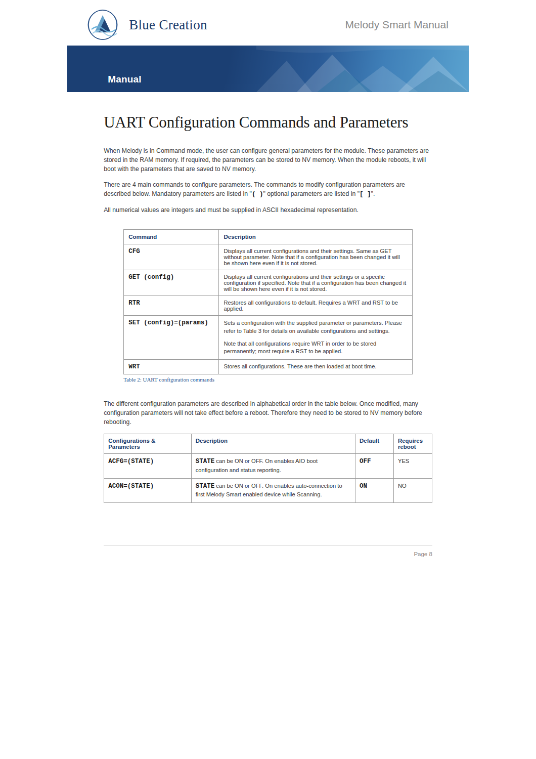Blue Creation
Melody Smart Manual
Manual
UART Configuration Commands and Parameters
When Melody is in Command mode, the user can configure general parameters for the module. These parameters are stored in the RAM memory. If required, the parameters can be stored to NV memory. When the module reboots, it will boot with the parameters that are saved to NV memory.
There are 4 main commands to configure parameters. The commands to modify configuration parameters are described below. Mandatory parameters are listed in "( )" optional parameters are listed in "[ ]".
All numerical values are integers and must be supplied in ASCII hexadecimal representation.
| Command | Description |
| --- | --- |
| CFG | Displays all current configurations and their settings. Same as GET without parameter. Note that if a configuration has been changed it will be shown here even if it is not stored. |
| GET (config) | Displays all current configurations and their settings or a specific configuration if specified. Note that if a configuration has been changed it will be shown here even if it is not stored. |
| RTR | Restores all configurations to default. Requires a WRT and RST to be applied. |
| SET (config)=(params) | Sets a configuration with the supplied parameter or parameters. Please refer to Table 3 for details on available configurations and settings. Note that all configurations require WRT in order to be stored permanently; most require a RST to be applied. |
| WRT | Stores all configurations. These are then loaded at boot time. |
Table 2: UART configuration commands
The different configuration parameters are described in alphabetical order in the table below. Once modified, many configuration parameters will not take effect before a reboot. Therefore they need to be stored to NV memory before rebooting.
| Configurations & Parameters | Description | Default | Requires reboot |
| --- | --- | --- | --- |
| ACFG=(STATE) | STATE can be ON or OFF. On enables AIO boot configuration and status reporting. | OFF | YES |
| ACON=(STATE) | STATE can be ON or OFF. On enables auto-connection to first Melody Smart enabled device while Scanning. | ON | NO |
Page 8